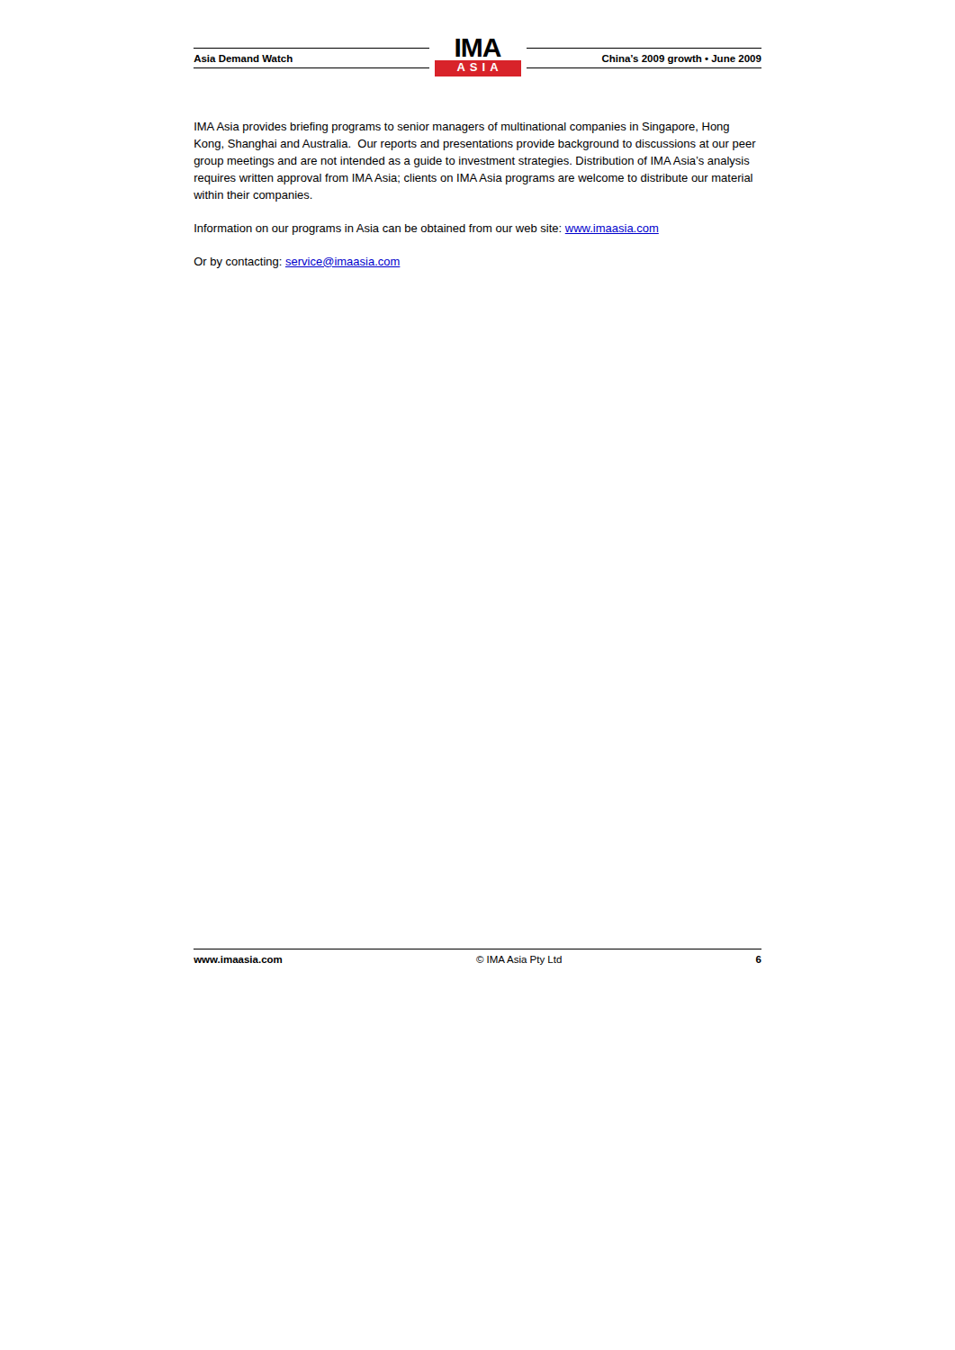Asia Demand Watch
China’s 2009 growth • June 2009
IMA
ASIA
IMA Asia provides briefing programs to senior managers of multinational companies in Singapore, Hong Kong, Shanghai and Australia. Our reports and presentations provide background to discussions at our peer group meetings and are not intended as a guide to investment strategies. Distribution of IMA Asia’s analysis requires written approval from IMA Asia; clients on IMA Asia programs are welcome to distribute our material within their companies.
Information on our programs in Asia can be obtained from our web site: www.imaasia.com
Or by contacting: service@imaasia.com
www.imaasia.com
© IMA Asia Pty Ltd
6